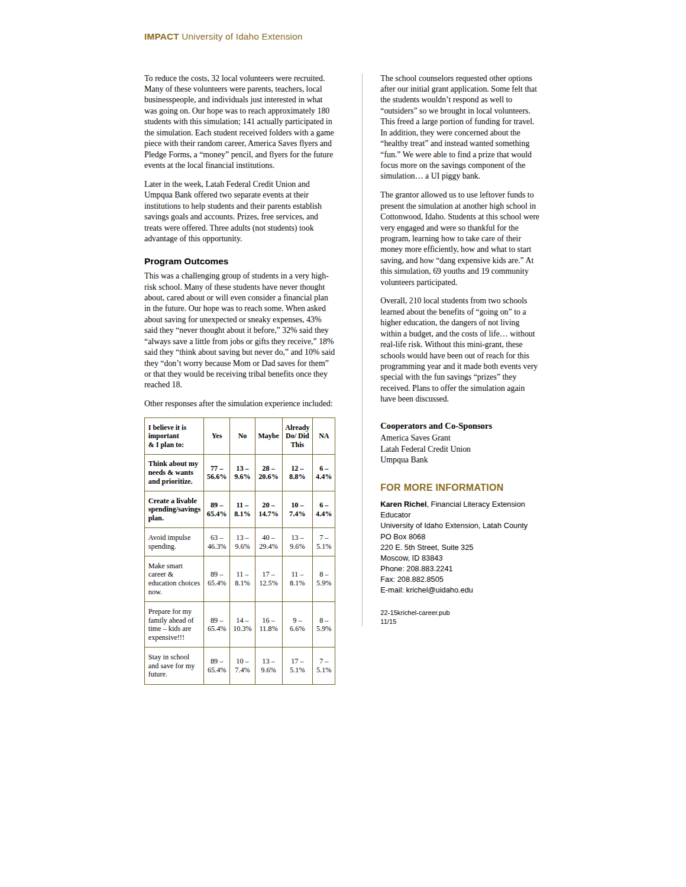IMPACT University of Idaho Extension
To reduce the costs, 32 local volunteers were recruited. Many of these volunteers were parents, teachers, local businesspeople, and individuals just interested in what was going on. Our hope was to reach approximately 180 students with this simulation; 141 actually participated in the simulation. Each student received folders with a game piece with their random career, America Saves flyers and Pledge Forms, a “money” pencil, and flyers for the future events at the local financial institutions.
Later in the week, Latah Federal Credit Union and Umpqua Bank offered two separate events at their institutions to help students and their parents establish savings goals and accounts. Prizes, free services, and treats were offered. Three adults (not students) took advantage of this opportunity.
Program Outcomes
This was a challenging group of students in a very high-risk school. Many of these students have never thought about, cared about or will even consider a financial plan in the future. Our hope was to reach some. When asked about saving for unexpected or sneaky expenses, 43% said they “never thought about it before,” 32% said they “always save a little from jobs or gifts they receive,” 18% said they “think about saving but never do,” and 10% said they “don’t worry because Mom or Dad saves for them” or that they would be receiving tribal benefits once they reached 18.
Other responses after the simulation experience included:
| I believe it is important & I plan to: | Yes | No | Maybe | Already Do/ Did This | NA |
| --- | --- | --- | --- | --- | --- |
| Think about my needs & wants and prioritize. | 77 – 56.6% | 13 – 9.6% | 28 – 20.6% | 12 – 8.8% | 6 – 4.4% |
| Create a livable spending/savings plan. | 89 – 65.4% | 11 – 8.1% | 20 – 14.7% | 10 – 7.4% | 6 – 4.4% |
| Avoid impulse spending. | 63 – 46.3% | 13 – 9.6% | 40 – 29.4% | 13 – 9.6% | 7 – 5.1% |
| Make smart career & education choices now. | 89 – 65.4% | 11 – 8.1% | 17 – 12.5% | 11 – 8.1% | 8 – 5.9% |
| Prepare for my family ahead of time – kids are expensive!!! | 89 – 65.4% | 14 – 10.3% | 16 – 11.8% | 9 – 6.6% | 8 – 5.9% |
| Stay in school and save for my future. | 89 – 65.4% | 10 – 7.4% | 13 – 9.6% | 17 – 5.1% | 7 – 5.1% |
The school counselors requested other options after our initial grant application. Some felt that the students wouldn’t respond as well to “outsiders” so we brought in local volunteers. This freed a large portion of funding for travel. In addition, they were concerned about the “healthy treat” and instead wanted something “fun.” We were able to find a prize that would focus more on the savings component of the simulation… a UI piggy bank.
The grantor allowed us to use leftover funds to present the simulation at another high school in Cottonwood, Idaho. Students at this school were very engaged and were so thankful for the program, learning how to take care of their money more efficiently, how and what to start saving, and how “dang expensive kids are.” At this simulation, 69 youths and 19 community volunteers participated.
Overall, 210 local students from two schools learned about the benefits of “going on” to a higher education, the dangers of not living within a budget, and the costs of life… without real-life risk. Without this mini-grant, these schools would have been out of reach for this programming year and it made both events very special with the fun savings “prizes” they received. Plans to offer the simulation again have been discussed.
Cooperators and Co-Sponsors
America Saves Grant
Latah Federal Credit Union
Umpqua Bank
FOR MORE INFORMATION
Karen Richel, Financial Literacy Extension Educator
University of Idaho Extension, Latah County
PO Box 8068
220 E. 5th Street, Suite 325
Moscow, ID 83843
Phone: 208.883.2241
Fax: 208.882.8505
E-mail: krichel@uidaho.edu
22-15krichel-career.pub
11/15